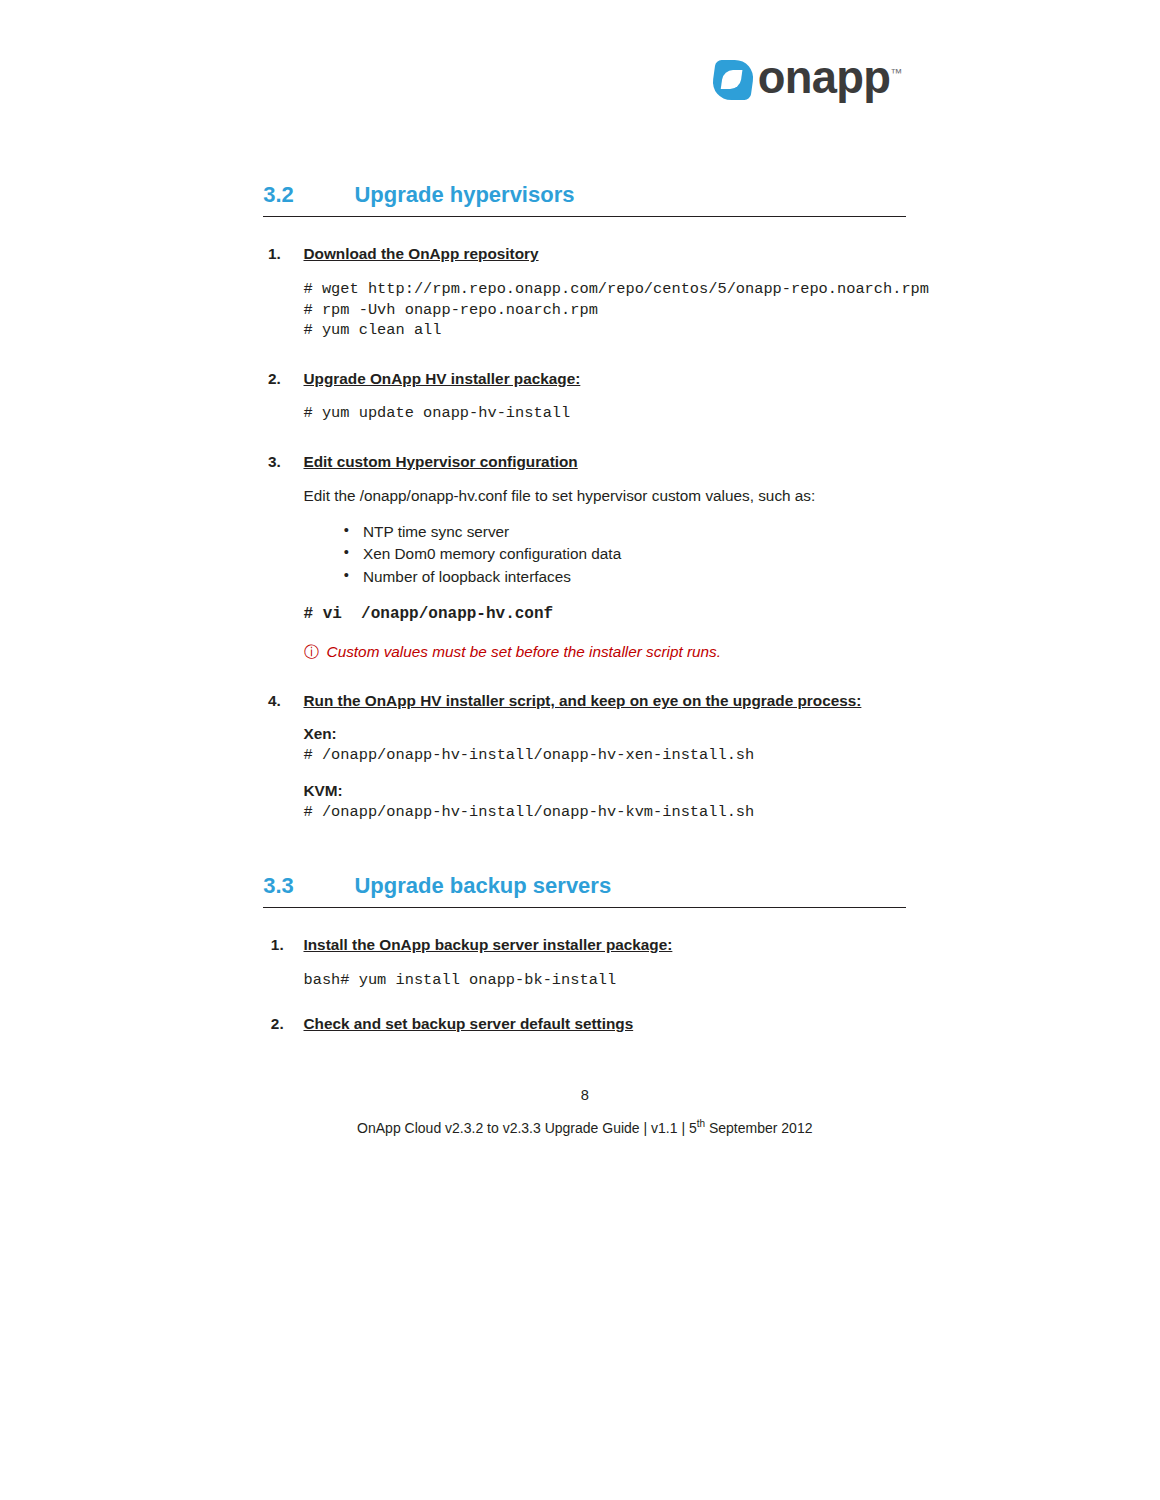onapp™
3.2 Upgrade hypervisors
Download the OnApp repository
# wget http://rpm.repo.onapp.com/repo/centos/5/onapp-repo.noarch.rpm
# rpm -Uvh onapp-repo.noarch.rpm
# yum clean all
Upgrade OnApp HV installer package:
# yum update onapp-hv-install
Edit custom Hypervisor configuration
Edit the /onapp/onapp-hv.conf file to set hypervisor custom values, such as:
NTP time sync server
Xen Dom0 memory configuration data
Number of loopback interfaces
# vi /onapp/onapp-hv.conf
ⓘ Custom values must be set before the installer script runs.
Run the OnApp HV installer script, and keep on eye on the upgrade process:
Xen:
# /onapp/onapp-hv-install/onapp-hv-xen-install.sh
KVM:
# /onapp/onapp-hv-install/onapp-hv-kvm-install.sh
3.3 Upgrade backup servers
Install the OnApp backup server installer package:
bash# yum install onapp-bk-install
Check and set backup server default settings
8
OnApp Cloud v2.3.2 to v2.3.3 Upgrade Guide | v1.1 | 5th September 2012